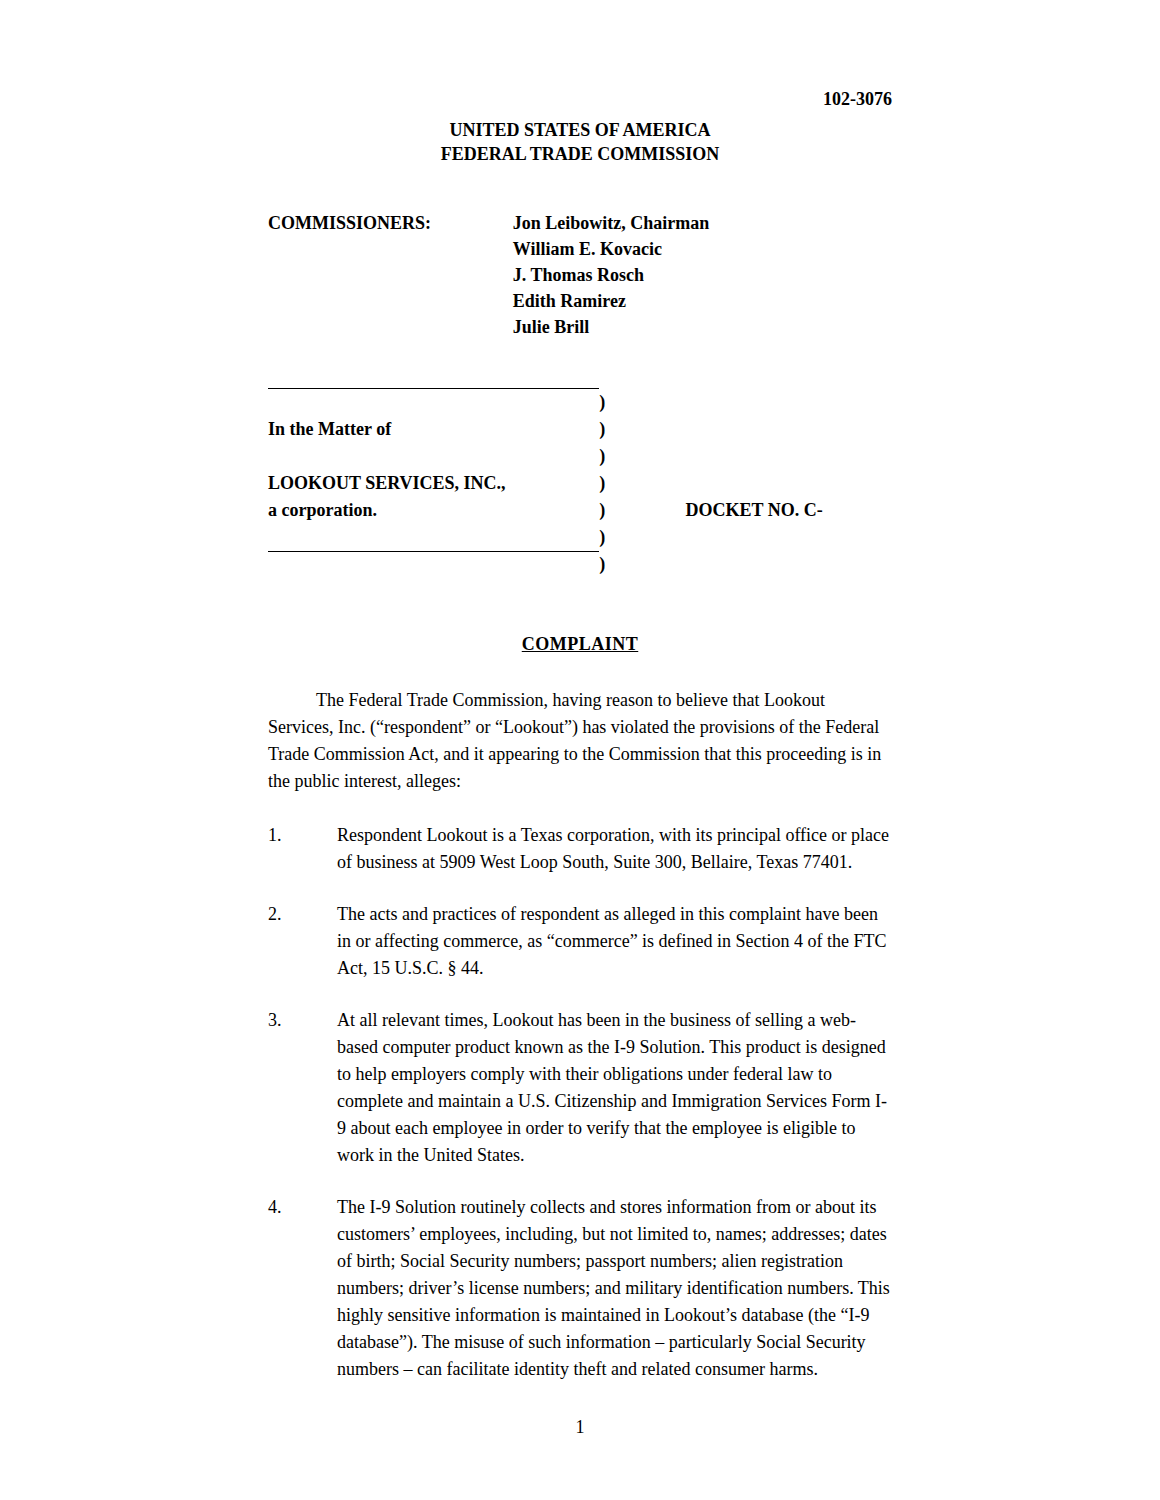102-3076
UNITED STATES OF AMERICA
FEDERAL TRADE COMMISSION
COMMISSIONERS:
Jon Leibowitz, Chairman
William E. Kovacic
J. Thomas Rosch
Edith Ramirez
Julie Brill
| | ) | |
| In the Matter of | ) | |
| | ) | |
| LOOKOUT SERVICES, INC., | ) | |
| a corporation. | ) | DOCKET NO. C- |
| | ) | |
| | ) | |
COMPLAINT
The Federal Trade Commission, having reason to believe that Lookout Services, Inc. (“respondent” or “Lookout”) has violated the provisions of the Federal Trade Commission Act, and it appearing to the Commission that this proceeding is in the public interest, alleges:
1. Respondent Lookout is a Texas corporation, with its principal office or place of business at 5909 West Loop South, Suite 300, Bellaire, Texas 77401.
2. The acts and practices of respondent as alleged in this complaint have been in or affecting commerce, as “commerce” is defined in Section 4 of the FTC Act, 15 U.S.C. § 44.
3. At all relevant times, Lookout has been in the business of selling a web-based computer product known as the I-9 Solution. This product is designed to help employers comply with their obligations under federal law to complete and maintain a U.S. Citizenship and Immigration Services Form I-9 about each employee in order to verify that the employee is eligible to work in the United States.
4. The I-9 Solution routinely collects and stores information from or about its customers’ employees, including, but not limited to, names; addresses; dates of birth; Social Security numbers; passport numbers; alien registration numbers; driver’s license numbers; and military identification numbers. This highly sensitive information is maintained in Lookout’s database (the “I-9 database”). The misuse of such information – particularly Social Security numbers – can facilitate identity theft and related consumer harms.
1